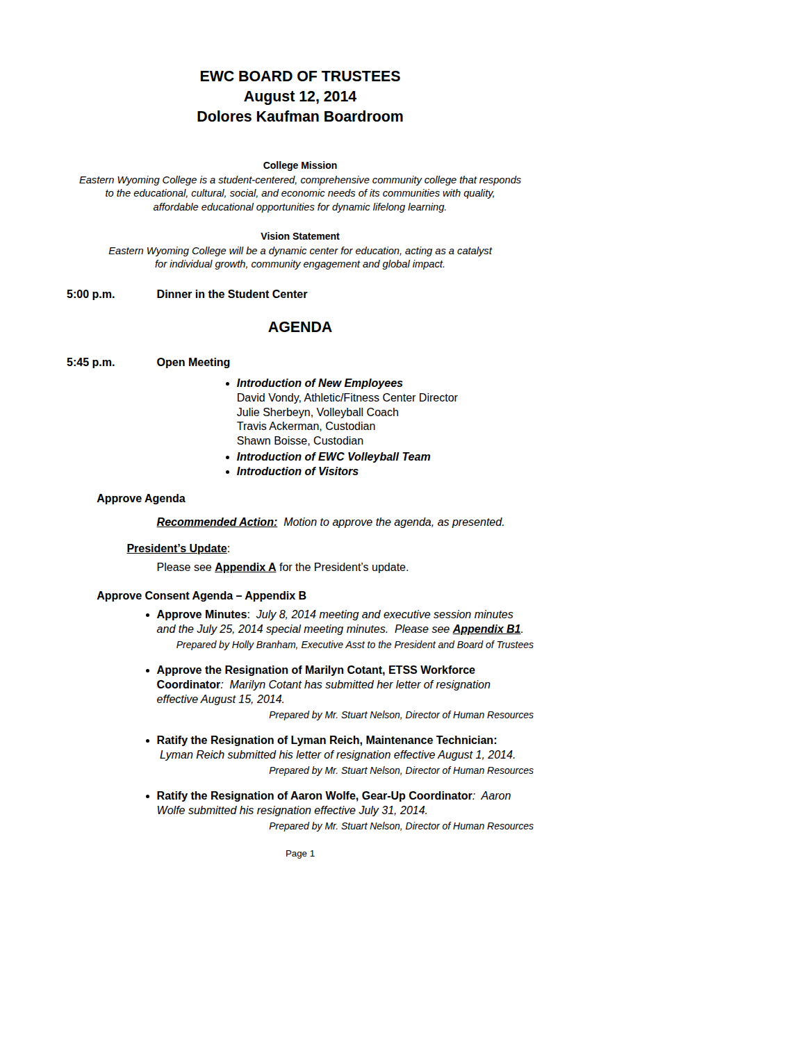EWC BOARD OF TRUSTEES
August 12, 2014
Dolores Kaufman Boardroom
College Mission
Eastern Wyoming College is a student-centered, comprehensive community college that responds
to the educational, cultural, social, and economic needs of its communities with quality,
affordable educational opportunities for dynamic lifelong learning.
Vision Statement
Eastern Wyoming College will be a dynamic center for education, acting as a catalyst
for individual growth, community engagement and global impact.
5:00 p.m.
Dinner in the Student Center
AGENDA
5:45 p.m.
Open Meeting
Introduction of New Employees
David Vondy, Athletic/Fitness Center Director
Julie Sherbeyn, Volleyball Coach
Travis Ackerman, Custodian
Shawn Boisse, Custodian
Introduction of EWC Volleyball Team
Introduction of Visitors
Approve Agenda
Recommended Action: Motion to approve the agenda, as presented.
President’s Update:
Please see Appendix A for the President’s update.
Approve Consent Agenda – Appendix B
Approve Minutes: July 8, 2014 meeting and executive session minutes and the July 25, 2014 special meeting minutes. Please see Appendix B1.
Prepared by Holly Branham, Executive Asst to the President and Board of Trustees
Approve the Resignation of Marilyn Cotant, ETSS Workforce Coordinator: Marilyn Cotant has submitted her letter of resignation effective August 15, 2014.
Prepared by Mr. Stuart Nelson, Director of Human Resources
Ratify the Resignation of Lyman Reich, Maintenance Technician: Lyman Reich submitted his letter of resignation effective August 1, 2014.
Prepared by Mr. Stuart Nelson, Director of Human Resources
Ratify the Resignation of Aaron Wolfe, Gear-Up Coordinator: Aaron Wolfe submitted his resignation effective July 31, 2014.
Prepared by Mr. Stuart Nelson, Director of Human Resources
Page 1